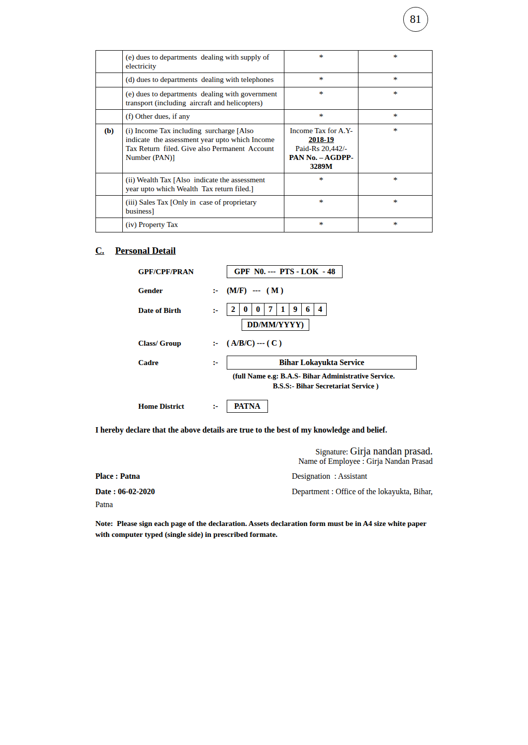81
| | (e) dues to departments dealing with supply of electricity | * | * |
| | (d) dues to departments dealing with telephones | * | * |
| | (e) dues to departments dealing with government transport (including aircraft and helicopters) | * | * |
| | (f) Other dues, if any | * | * |
| (b) | (i) Income Tax including surcharge [Also indicate the assessment year upto which Income Tax Return filed. Give also Permanent Account Number (PAN)] | Income Tax for A.Y- 2018-19 Paid-Rs 20,442/- PAN No. – AGDPP- 3289M | * |
| | (ii) Wealth Tax [Also indicate the assessment year upto which Wealth Tax return filed.] | * | * |
| | (iii) Sales Tax [Only in case of proprietary business] | * | * |
| | (iv) Property Tax | * | * |
C. Personal Detail
GPF/CPF/PRAN
GPF N0. --- PTS - LOK - 48
Gender
:-
(M/F) --- ( M )
Date of Birth
:-
20071964
DD/MM/YYYY)
Class/ Group
:-
( A/B/C) --- ( C )
Cadre
:-
Bihar Lokayukta Service
(full Name e.g: B.A.S- Bihar Administrative Service.
B.S.S:- Bihar Secretariat Service )
Home District
:-
PATNA
I hereby declare that the above details are true to the best of my knowledge and belief.
Signature: Girja nandan prasad.
Name of Employee : Girja Nandan Prasad
Place : Patna
Date : 06-02-2020
Designation : Assistant
Department : Office of the lokayukta, Bihar,
Patna
Note: Please sign each page of the declaration. Assets declaration form must be in A4 size white paper with computer typed (single side) in prescribed formate.